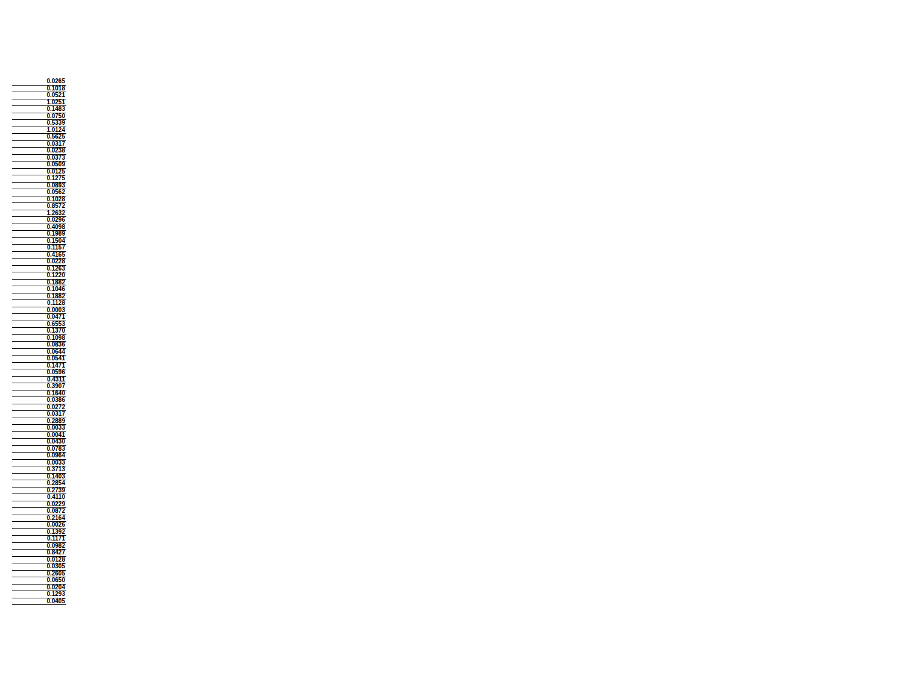| 0.0265 |
| 0.1018 |
| 0.0521 |
| 1.0251 |
| 0.1483 |
| 0.0750 |
| 0.5339 |
| 1.0124 |
| 0.5625 |
| 0.0317 |
| 0.0238 |
| 0.0373 |
| 0.0509 |
| 0.0125 |
| 0.1275 |
| 0.0893 |
| 0.0562 |
| 0.1028 |
| 0.8572 |
| 1.2632 |
| 0.0296 |
| 0.4098 |
| 0.1989 |
| 0.1504 |
| 0.1157 |
| 0.4165 |
| 0.0228 |
| 0.1263 |
| 0.1220 |
| 0.1882 |
| 0.1046 |
| 0.1882 |
| 0.1128 |
| 0.0003 |
| 0.0471 |
| 0.6553 |
| 0.1370 |
| 0.1098 |
| 0.0836 |
| 0.0644 |
| 0.0541 |
| 0.1471 |
| 0.0596 |
| 0.4311 |
| 0.3907 |
| 0.1640 |
| 0.0386 |
| 0.0272 |
| 0.0317 |
| 0.2889 |
| 0.0033 |
| 0.0041 |
| 0.0430 |
| 0.0783 |
| 0.0964 |
| 0.0033 |
| 0.3713 |
| 0.1403 |
| 0.2854 |
| 0.2739 |
| 0.4110 |
| 0.0229 |
| 0.0872 |
| 0.2164 |
| 0.0026 |
| 0.1392 |
| 0.1171 |
| 0.0982 |
| 0.8427 |
| 0.0128 |
| 0.0305 |
| 0.2605 |
| 0.0650 |
| 0.0204 |
| 0.1293 |
| 0.0405 |